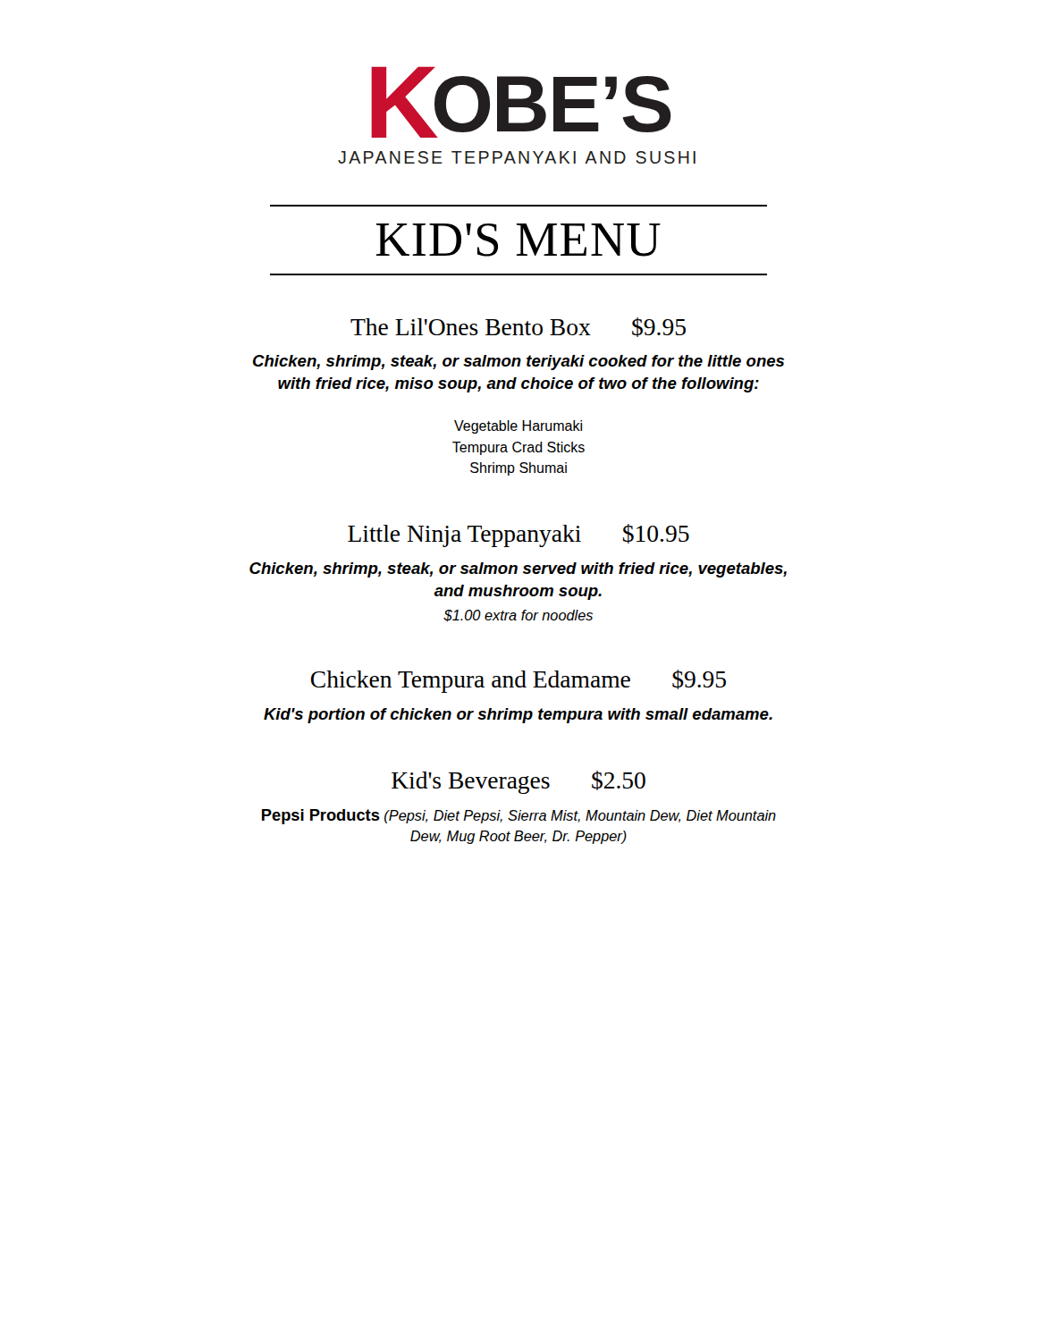KOBE’S
JAPANESE TEPPANYAKI AND SUSHI
KID'S MENU
The Lil'Ones Bento Box $9.95
Chicken, shrimp, steak, or salmon teriyaki cooked for the little ones with fried rice, miso soup, and choice of two of the following:
Vegetable Harumaki
Tempura Crad Sticks
Shrimp Shumai
Little Ninja Teppanyaki $10.95
Chicken, shrimp, steak, or salmon served with fried rice, vegetables, and mushroom soup.
$1.00 extra for noodles
Chicken Tempura and Edamame $9.95
Kid's portion of chicken or shrimp tempura with small edamame.
Kid's Beverages $2.50
Pepsi Products (Pepsi, Diet Pepsi, Sierra Mist, Mountain Dew, Diet Mountain Dew, Mug Root Beer, Dr. Pepper)